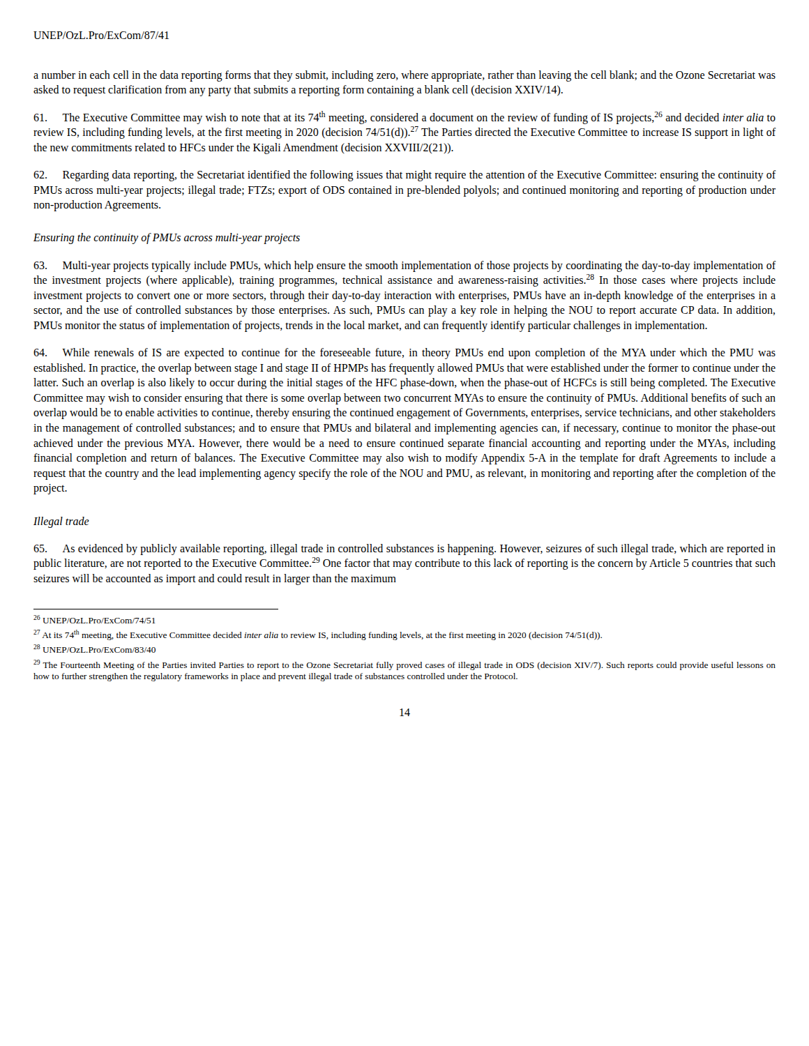UNEP/OzL.Pro/ExCom/87/41
a number in each cell in the data reporting forms that they submit, including zero, where appropriate, rather than leaving the cell blank; and the Ozone Secretariat was asked to request clarification from any party that submits a reporting form containing a blank cell (decision XXIV/14).
61. The Executive Committee may wish to note that at its 74th meeting, considered a document on the review of funding of IS projects,26 and decided inter alia to review IS, including funding levels, at the first meeting in 2020 (decision 74/51(d)).27 The Parties directed the Executive Committee to increase IS support in light of the new commitments related to HFCs under the Kigali Amendment (decision XXVIII/2(21)).
62. Regarding data reporting, the Secretariat identified the following issues that might require the attention of the Executive Committee: ensuring the continuity of PMUs across multi-year projects; illegal trade; FTZs; export of ODS contained in pre-blended polyols; and continued monitoring and reporting of production under non-production Agreements.
Ensuring the continuity of PMUs across multi-year projects
63. Multi-year projects typically include PMUs, which help ensure the smooth implementation of those projects by coordinating the day-to-day implementation of the investment projects (where applicable), training programmes, technical assistance and awareness-raising activities.28 In those cases where projects include investment projects to convert one or more sectors, through their day-to-day interaction with enterprises, PMUs have an in-depth knowledge of the enterprises in a sector, and the use of controlled substances by those enterprises. As such, PMUs can play a key role in helping the NOU to report accurate CP data. In addition, PMUs monitor the status of implementation of projects, trends in the local market, and can frequently identify particular challenges in implementation.
64. While renewals of IS are expected to continue for the foreseeable future, in theory PMUs end upon completion of the MYA under which the PMU was established. In practice, the overlap between stage I and stage II of HPMPs has frequently allowed PMUs that were established under the former to continue under the latter. Such an overlap is also likely to occur during the initial stages of the HFC phase-down, when the phase-out of HCFCs is still being completed. The Executive Committee may wish to consider ensuring that there is some overlap between two concurrent MYAs to ensure the continuity of PMUs. Additional benefits of such an overlap would be to enable activities to continue, thereby ensuring the continued engagement of Governments, enterprises, service technicians, and other stakeholders in the management of controlled substances; and to ensure that PMUs and bilateral and implementing agencies can, if necessary, continue to monitor the phase-out achieved under the previous MYA. However, there would be a need to ensure continued separate financial accounting and reporting under the MYAs, including financial completion and return of balances. The Executive Committee may also wish to modify Appendix 5-A in the template for draft Agreements to include a request that the country and the lead implementing agency specify the role of the NOU and PMU, as relevant, in monitoring and reporting after the completion of the project.
Illegal trade
65. As evidenced by publicly available reporting, illegal trade in controlled substances is happening. However, seizures of such illegal trade, which are reported in public literature, are not reported to the Executive Committee.29 One factor that may contribute to this lack of reporting is the concern by Article 5 countries that such seizures will be accounted as import and could result in larger than the maximum
26 UNEP/OzL.Pro/ExCom/74/51
27 At its 74th meeting, the Executive Committee decided inter alia to review IS, including funding levels, at the first meeting in 2020 (decision 74/51(d)).
28 UNEP/OzL.Pro/ExCom/83/40
29 The Fourteenth Meeting of the Parties invited Parties to report to the Ozone Secretariat fully proved cases of illegal trade in ODS (decision XIV/7). Such reports could provide useful lessons on how to further strengthen the regulatory frameworks in place and prevent illegal trade of substances controlled under the Protocol.
14